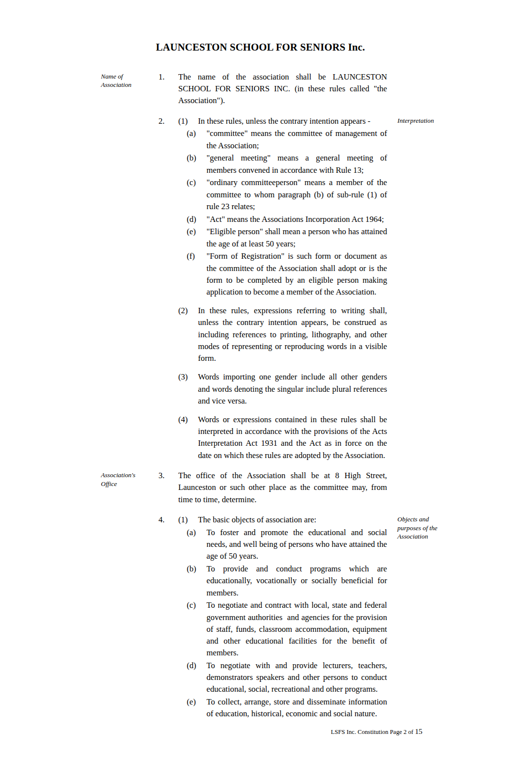LAUNCESTON SCHOOL FOR SENIORS Inc.
Name of
Association
1.
The name of the association shall be LAUNCESTON SCHOOL FOR SENIORS INC. (in these rules called "the Association").
2.
(1)
In these rules, unless the contrary intention appears -
(a)
"committee" means the committee of management of the Association;
(b)
"general meeting" means a general meeting of members convened in accordance with Rule 13;
(c)
"ordinary committeeperson" means a member of the committee to whom paragraph (b) of sub-rule (1) of rule 23 relates;
(d)
"Act" means the Associations Incorporation Act 1964;
(e)
"Eligible person" shall mean a person who has attained the age of at least 50 years;
(f)
"Form of Registration" is such form or document as the committee of the Association shall adopt or is the form to be completed by an eligible person making application to become a member of the Association.
(2)
In these rules, expressions referring to writing shall, unless the contrary intention appears, be construed as including references to printing, lithography, and other modes of representing or reproducing words in a visible form.
(3)
Words importing one gender include all other genders and words denoting the singular include plural references and vice versa.
(4)
Words or expressions contained in these rules shall be interpreted in accordance with the provisions of the Acts Interpretation Act 1931 and the Act as in force on the date on which these rules are adopted by the Association.
Interpretation
Association's
Office
3.
The office of the Association shall be at 8 High Street, Launceston or such other place as the committee may, from time to time, determine.
4.
(1)
The basic objects of association are:
(a)
To foster and promote the educational and social needs, and well being of persons who have attained the age of 50 years.
(b)
To provide and conduct programs which are educationally, vocationally or socially beneficial for members.
(c)
To negotiate and contract with local, state and federal government authorities and agencies for the provision of staff, funds, classroom accommodation, equipment and other educational facilities for the benefit of members.
(d)
To negotiate with and provide lecturers, teachers, demonstrators speakers and other persons to conduct educational, social, recreational and other programs.
(e)
To collect, arrange, store and disseminate information of education, historical, economic and social nature.
Objects and
purposes of the
Association
LSFS Inc. Constitution Page 2 of 15